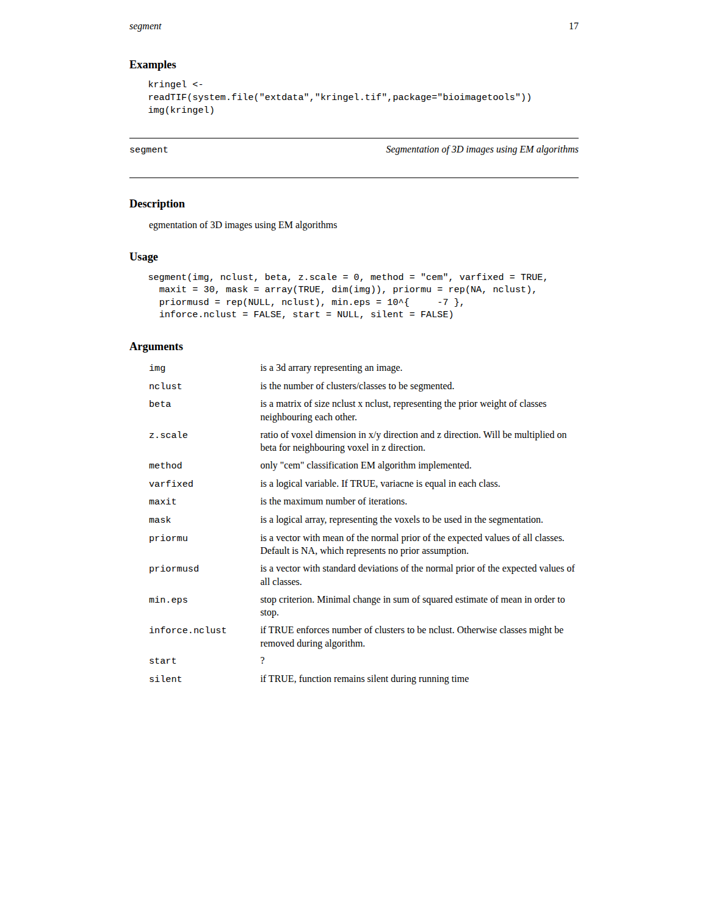segment 17
Examples
kringel <- readTIF(system.file("extdata","kringel.tif",package="bioimagetools"))
img(kringel)
segment Segmentation of 3D images using EM algorithms
Description
egmentation of 3D images using EM algorithms
Usage
segment(img, nclust, beta, z.scale = 0, method = "cem", varfixed = TRUE,
  maxit = 30, mask = array(TRUE, dim(img)), priormu = rep(NA, nclust),
  priormusd = rep(NULL, nclust), min.eps = 10^{     -7 },
  inforce.nclust = FALSE, start = NULL, silent = FALSE)
Arguments
img
is a 3d arrary representing an image.
nclust
is the number of clusters/classes to be segmented.
beta
is a matrix of size nclust x nclust, representing the prior weight of classes neighbouring each other.
z.scale
ratio of voxel dimension in x/y direction and z direction. Will be multiplied on beta for neighbouring voxel in z direction.
method
only "cem" classification EM algorithm implemented.
varfixed
is a logical variable. If TRUE, variacne is equal in each class.
maxit
is the maximum number of iterations.
mask
is a logical array, representing the voxels to be used in the segmentation.
priormu
is a vector with mean of the normal prior of the expected values of all classes. Default is NA, which represents no prior assumption.
priormusd
is a vector with standard deviations of the normal prior of the expected values of all classes.
min.eps
stop criterion. Minimal change in sum of squared estimate of mean in order to stop.
inforce.nclust
if TRUE enforces number of clusters to be nclust. Otherwise classes might be removed during algorithm.
start
?
silent
if TRUE, function remains silent during running time